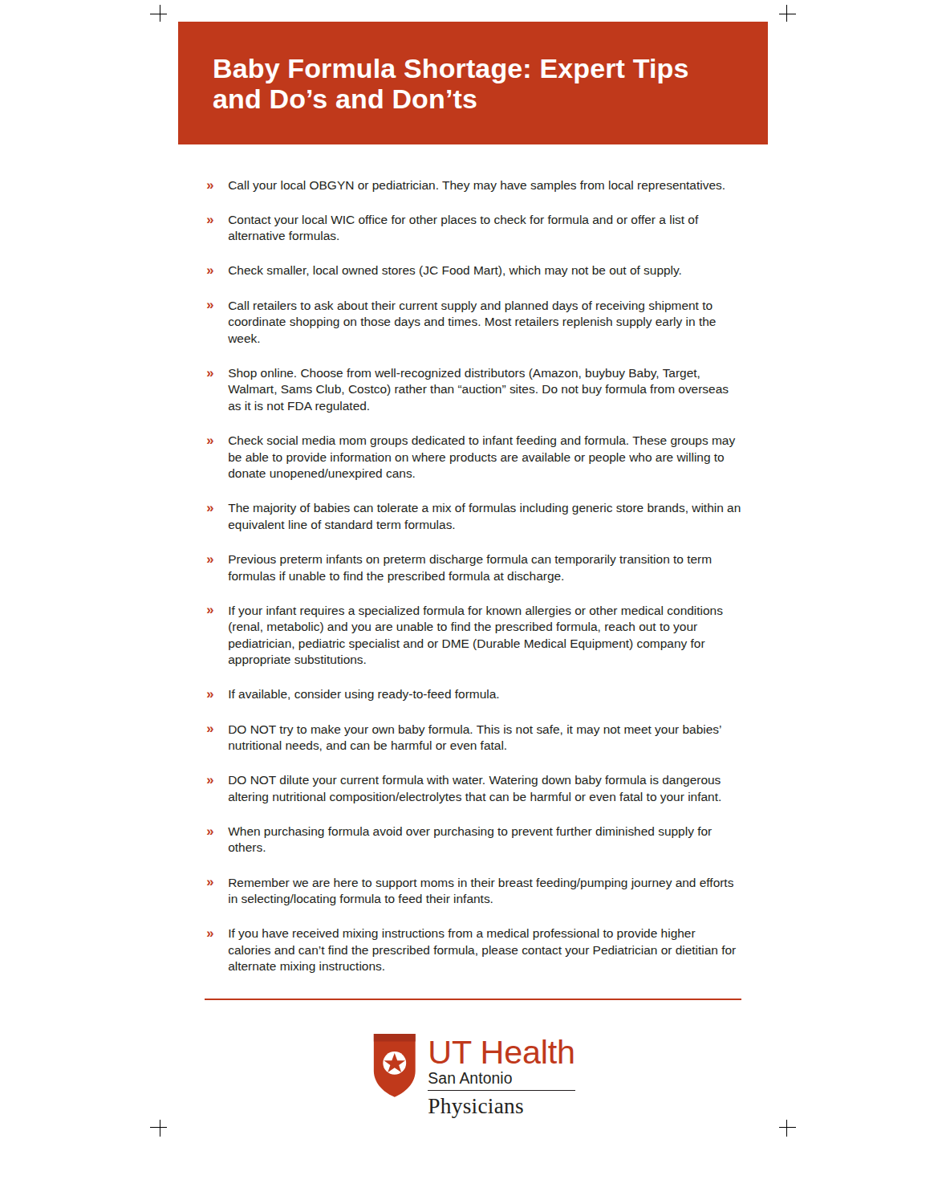Baby Formula Shortage: Expert Tips and Do’s and Don’ts
Call your local OBGYN or pediatrician. They may have samples from local representatives.
Contact your local WIC office for other places to check for formula and or offer a list of alternative formulas.
Check smaller, local owned stores (JC Food Mart), which may not be out of supply.
Call retailers to ask about their current supply and planned days of receiving shipment to coordinate shopping on those days and times. Most retailers replenish supply early in the week.
Shop online. Choose from well-recognized distributors (Amazon, buybuy Baby, Target, Walmart, Sams Club, Costco) rather than “auction” sites. Do not buy formula from overseas as it is not FDA regulated.
Check social media mom groups dedicated to infant feeding and formula. These groups may be able to provide information on where products are available or people who are willing to donate unopened/unexpired cans.
The majority of babies can tolerate a mix of formulas including generic store brands, within an equivalent line of standard term formulas.
Previous preterm infants on preterm discharge formula can temporarily transition to term formulas if unable to find the prescribed formula at discharge.
If your infant requires a specialized formula for known allergies or other medical conditions (renal, metabolic) and you are unable to find the prescribed formula, reach out to your pediatrician, pediatric specialist and or DME (Durable Medical Equipment) company for appropriate substitutions.
If available, consider using ready-to-feed formula.
DO NOT try to make your own baby formula. This is not safe, it may not meet your babies’ nutritional needs, and can be harmful or even fatal.
DO NOT dilute your current formula with water. Watering down baby formula is dangerous altering nutritional composition/electrolytes that can be harmful or even fatal to your infant.
When purchasing formula avoid over purchasing to prevent further diminished supply for others.
Remember we are here to support moms in their breast feeding/pumping journey and efforts in selecting/locating formula to feed their infants.
If you have received mixing instructions from a medical professional to provide higher calories and can’t find the prescribed formula, please contact your Pediatrician or dietitian for alternate mixing instructions.
UT Health
San Antonio
Physicians